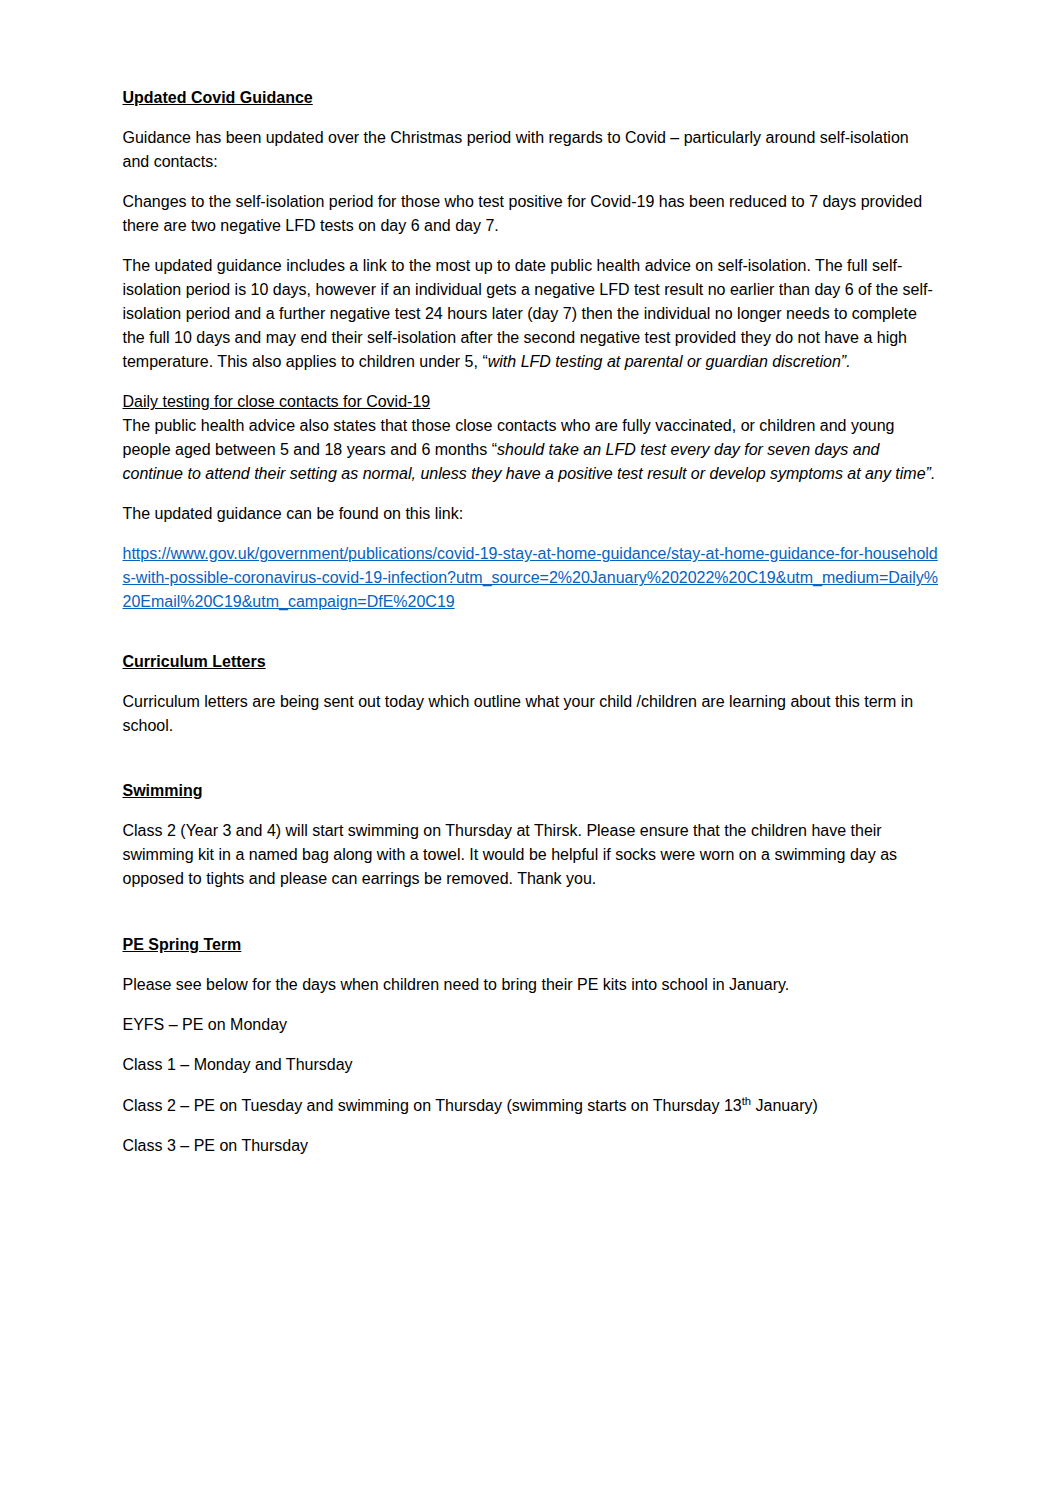Updated Covid Guidance
Guidance has been updated over the Christmas period with regards to Covid – particularly around self-isolation and contacts:
Changes to the self-isolation period for those who test positive for Covid-19 has been reduced to 7 days provided there are two negative LFD tests on day 6 and day 7.
The updated guidance includes a link to the most up to date public health advice on self-isolation. The full self-isolation period is 10 days, however if an individual gets a negative LFD test result no earlier than day 6 of the self-isolation period and a further negative test 24 hours later (day 7) then the individual no longer needs to complete the full 10 days and may end their self-isolation after the second negative test provided they do not have a high temperature. This also applies to children under 5, “with LFD testing at parental or guardian discretion”.
Daily testing for close contacts for Covid-19
The public health advice also states that those close contacts who are fully vaccinated, or children and young people aged between 5 and 18 years and 6 months “should take an LFD test every day for seven days and continue to attend their setting as normal, unless they have a positive test result or develop symptoms at any time”.
The updated guidance can be found on this link:
https://www.gov.uk/government/publications/covid-19-stay-at-home-guidance/stay-at-home-guidance-for-households-with-possible-coronavirus-covid-19-infection?utm_source=2%20January%202022%20C19&utm_medium=Daily%20Email%20C19&utm_campaign=DfE%20C19
Curriculum Letters
Curriculum letters are being sent out today which outline what your child /children are learning about this term in school.
Swimming
Class 2 (Year 3 and 4) will start swimming on Thursday at Thirsk. Please ensure that the children have their swimming kit in a named bag along with a towel. It would be helpful if socks were worn on a swimming day as opposed to tights and please can earrings be removed. Thank you.
PE Spring Term
Please see below for the days when children need to bring their PE kits into school in January.
EYFS – PE on Monday
Class 1 – Monday and Thursday
Class 2 – PE on Tuesday and swimming on Thursday (swimming starts on Thursday 13th January)
Class 3 – PE on Thursday